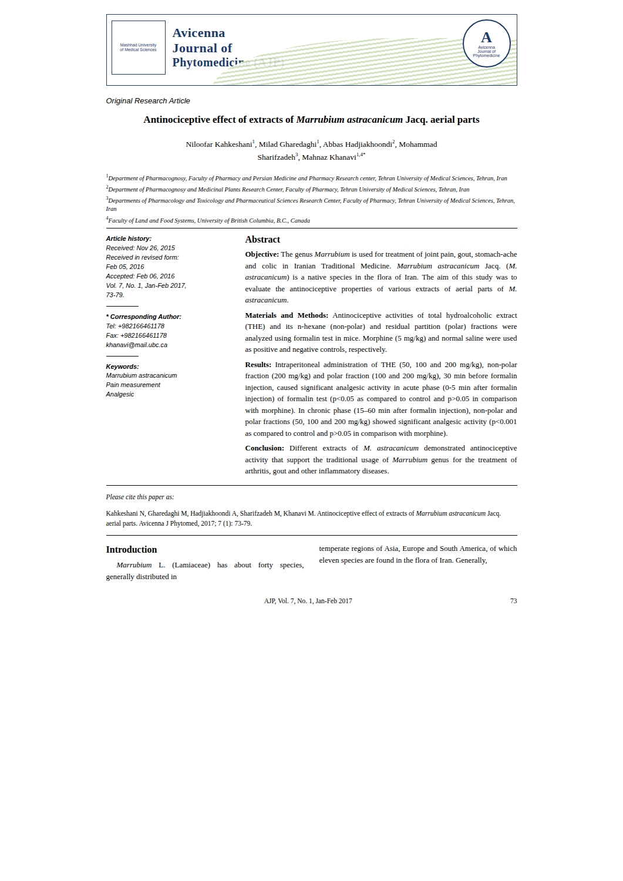Mashhad University
of Medical Sciences
Avicenna
Journal of
Phytomedicine (AJP)
A
Avicenna
Journal of
Phytomedicine
Original Research Article
Antinociceptive effect of extracts of Marrubium astracanicum Jacq. aerial parts
Niloofar Kahkeshani1, Milad Gharedaghi1, Abbas Hadjiakhoondi2, Mohammad
Sharifzadeh3, Mahnaz Khanavi1,4*
1Department of Pharmacognosy, Faculty of Pharmacy and Persian Medicine and Pharmacy Research center, Tehran University of Medical Sciences, Tehran, Iran
2Department of Pharmacognosy and Medicinal Plants Research Center, Faculty of Pharmacy, Tehran University of Medical Sciences, Tehran, Iran
3Departments of Pharmacology and Toxicology and Pharmaceutical Sciences Research Center, Faculty of Pharmacy, Tehran University of Medical Sciences, Tehran, Iran
4Faculty of Land and Food Systems, University of British Columbia, B.C., Canada
Article history:
Received: Nov 26, 2015
Received in revised form:
Feb 05, 2016
Accepted: Feb 06, 2016
Vol. 7, No. 1, Jan-Feb 2017,
73-79.
* Corresponding Author:
Tel: +982166461178
Fax: +982166461178
khanavi@mail.ubc.ca
Keywords:
Marrubium astracanicum
Pain measurement
Analgesic
Abstract
Objective: The genus Marrubium is used for treatment of joint pain, gout, stomach-ache and colic in Iranian Traditional Medicine. Marrubium astracanicum Jacq. (M. astracanicum) is a native species in the flora of Iran. The aim of this study was to evaluate the antinociceptive properties of various extracts of aerial parts of M. astracanicum.
Materials and Methods: Antinociceptive activities of total hydroalcoholic extract (THE) and its n-hexane (non-polar) and residual partition (polar) fractions were analyzed using formalin test in mice. Morphine (5 mg/kg) and normal saline were used as positive and negative controls, respectively.
Results: Intraperitoneal administration of THE (50, 100 and 200 mg/kg), non-polar fraction (200 mg/kg) and polar fraction (100 and 200 mg/kg), 30 min before formalin injection, caused significant analgesic activity in acute phase (0-5 min after formalin injection) of formalin test (p<0.05 as compared to control and p>0.05 in comparison with morphine). In chronic phase (15–60 min after formalin injection), non-polar and polar fractions (50, 100 and 200 mg/kg) showed significant analgesic activity (p<0.001 as compared to control and p>0.05 in comparison with morphine).
Conclusion: Different extracts of M. astracanicum demonstrated antinociceptive activity that support the traditional usage of Marrubium genus for the treatment of arthritis, gout and other inflammatory diseases.
Please cite this paper as:
Kahkeshani N, Gharedaghi M, Hadjiakhoondi A, Sharifzadeh M, Khanavi M. Antinociceptive effect of extracts of Marrubium astracanicum Jacq. aerial parts. Avicenna J Phytomed, 2017; 7 (1): 73-79.
Introduction
Marrubium L. (Lamiaceae) has about forty species, generally distributed in
temperate regions of Asia, Europe and South America, of which eleven species are found in the flora of Iran. Generally,
AJP, Vol. 7, No. 1, Jan-Feb 2017
73